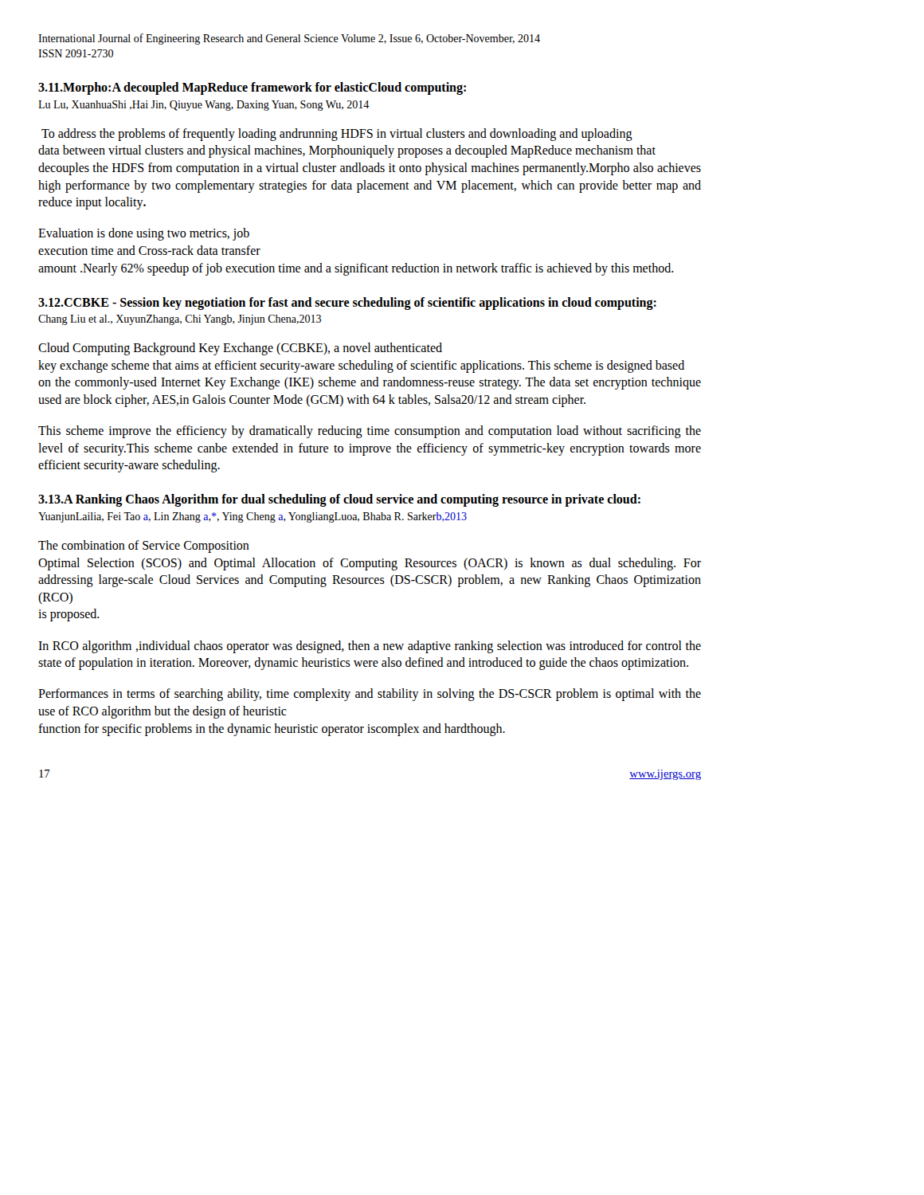International Journal of Engineering Research and General Science Volume 2, Issue 6, October-November, 2014
ISSN 2091-2730
3.11.Morpho:A decoupled MapReduce framework for elasticCloud computing:
Lu Lu, XuanhuaShi ,Hai Jin, Qiuyue Wang, Daxing Yuan, Song Wu, 2014
To address the problems of frequently loading andrunning HDFS in virtual clusters and downloading and uploading
data between virtual clusters and physical machines, Morphouniquely proposes a decoupled MapReduce mechanism that
decouples the HDFS from computation in a virtual cluster andloads it onto physical machines permanently.Morpho also achieves high performance by two complementary strategies for data placement and VM placement, which can provide better map and reduce input locality.
Evaluation is done using two metrics, job
execution time and Cross-rack data transfer
amount .Nearly 62% speedup of job execution time and a significant reduction in network traffic is achieved by this method.
3.12.CCBKE - Session key negotiation for fast and secure scheduling of scientific applications in cloud computing:
Chang Liu et al., XuyunZhanga, Chi Yangb, Jinjun Chena,2013
Cloud Computing Background Key Exchange (CCBKE), a novel authenticated
key exchange scheme that aims at efficient security-aware scheduling of scientific applications. This scheme is designed based
on the commonly-used Internet Key Exchange (IKE) scheme and randomness-reuse strategy. The data set encryption technique used are block cipher, AES,in Galois Counter Mode (GCM) with 64 k tables, Salsa20/12 and stream cipher.
This scheme improve the efficiency by dramatically reducing time consumption and computation load without sacrificing the level of security.This scheme canbe extended in future to improve the efficiency of symmetric-key encryption towards more efficient security-aware scheduling.
3.13.A Ranking Chaos Algorithm for dual scheduling of cloud service and computing resource in private cloud:
YuanjunLailia, Fei Tao a, Lin Zhang a,*, Ying Cheng a, YongliangLuoa, Bhaba R. Sarkerb,2013
The combination of Service Composition
Optimal Selection (SCOS) and Optimal Allocation of Computing Resources (OACR) is known as dual scheduling. For addressing large-scale Cloud Services and Computing Resources (DS-CSCR) problem, a new Ranking Chaos Optimization (RCO)
is proposed.
In RCO algorithm ,individual chaos operator was designed, then a new adaptive ranking selection was introduced for control the state of population in iteration. Moreover, dynamic heuristics were also defined and introduced to guide the chaos optimization.
Performances in terms of searching ability, time complexity and stability in solving the DS-CSCR problem is optimal with the use of RCO algorithm but the design of heuristic
function for specific problems in the dynamic heuristic operator iscomplex and hardthough.
17 www.ijergs.org